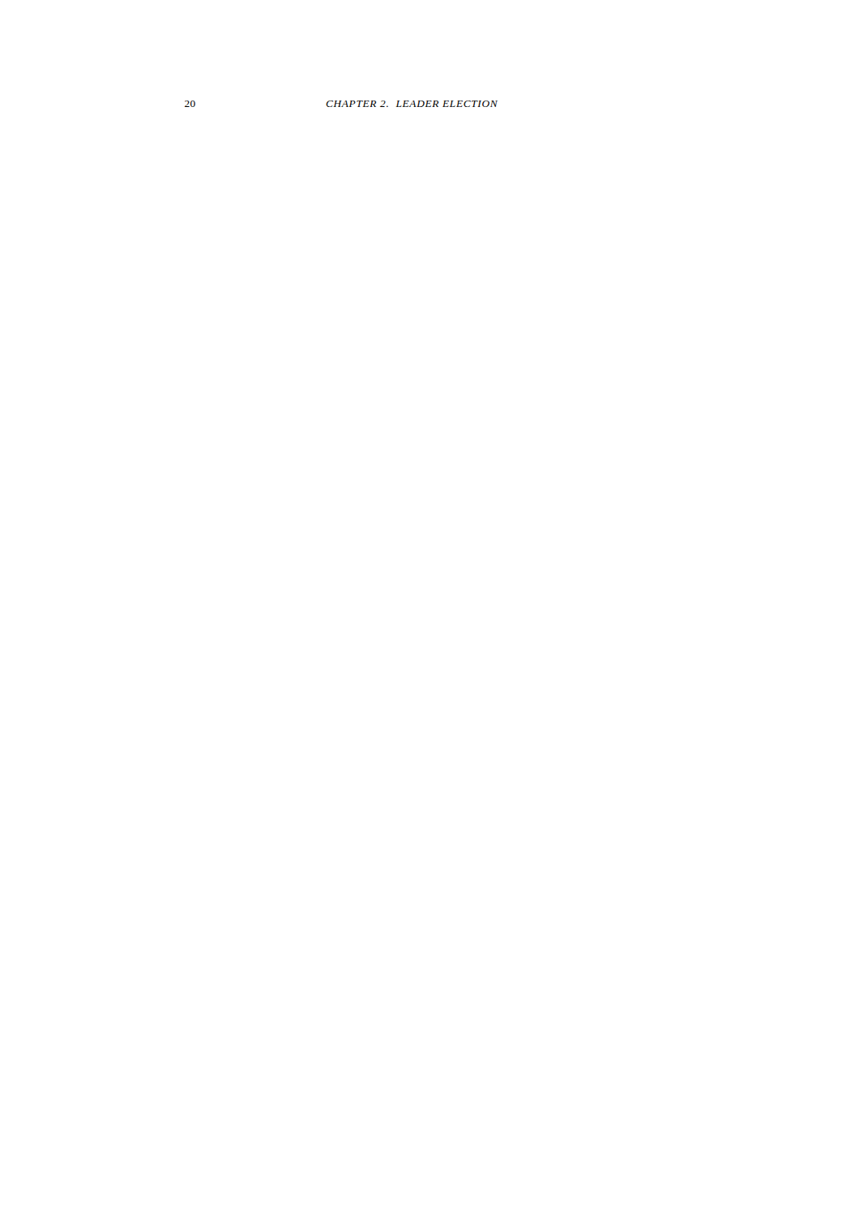20 Chapter 2. Leader Election